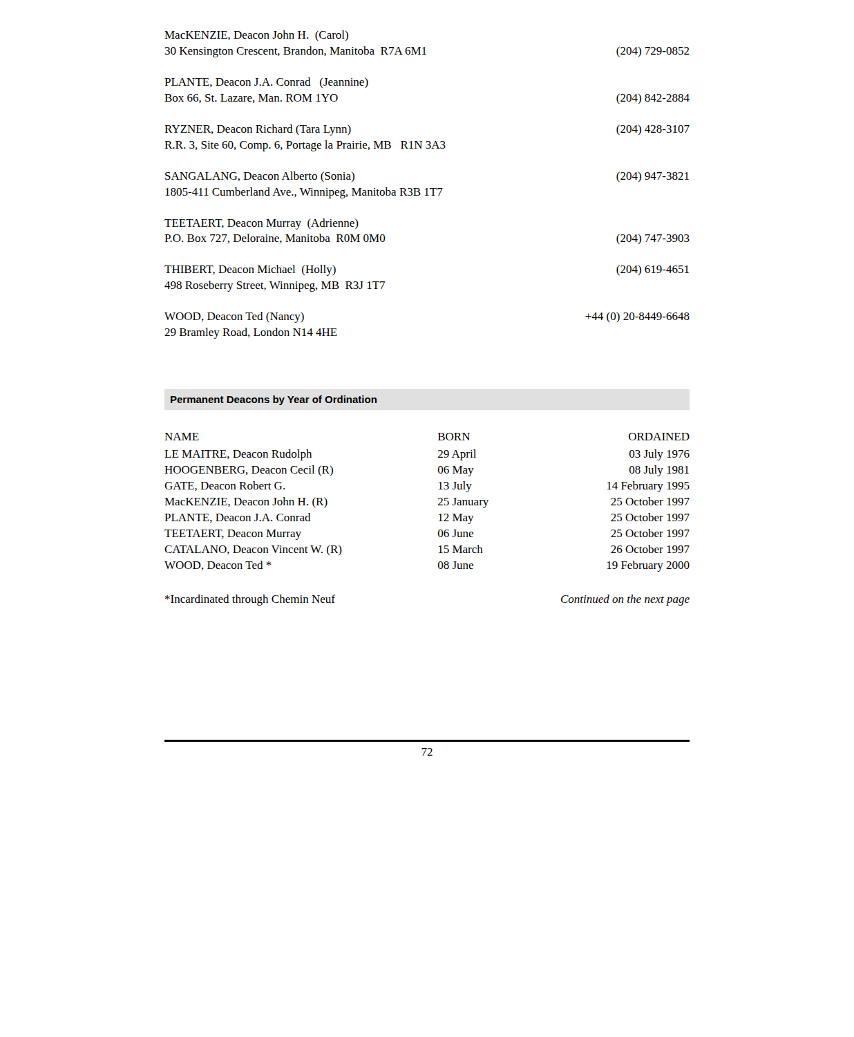MacKENZIE, Deacon John H. (Carol)
30 Kensington Crescent, Brandon, Manitoba R7A 6M1 (204) 729-0852
PLANTE, Deacon J.A. Conrad (Jeannine)
Box 66, St. Lazare, Man. ROM 1YO (204) 842-2884
RYZNER, Deacon Richard (Tara Lynn) (204) 428-3107
R.R. 3, Site 60, Comp. 6, Portage la Prairie, MB R1N 3A3
SANGALANG, Deacon Alberto (Sonia) (204) 947-3821
1805-411 Cumberland Ave., Winnipeg, Manitoba R3B 1T7
TEETAERT, Deacon Murray (Adrienne)
P.O. Box 727, Deloraine, Manitoba R0M 0M0 (204) 747-3903
THIBERT, Deacon Michael (Holly) (204) 619-4651
498 Roseberry Street, Winnipeg, MB R3J 1T7
WOOD, Deacon Ted (Nancy) +44 (0) 20-8449-6648
29 Bramley Road, London N14 4HE
Permanent Deacons by Year of Ordination
| NAME | BORN | ORDAINED |
| --- | --- | --- |
| LE MAITRE, Deacon Rudolph | 29 April | 03 July 1976 |
| HOOGENBERG, Deacon Cecil (R) | 06 May | 08 July 1981 |
| GATE, Deacon Robert G. | 13 July | 14 February 1995 |
| MacKENZIE, Deacon John H. (R) | 25 January | 25 October 1997 |
| PLANTE, Deacon J.A. Conrad | 12 May | 25 October 1997 |
| TEETAERT, Deacon Murray | 06 June | 25 October 1997 |
| CATALANO, Deacon Vincent W. (R) | 15 March | 26 October 1997 |
| WOOD, Deacon Ted * | 08 June | 19 February 2000 |
*Incardinated through Chemin Neuf Continued on the next page
72